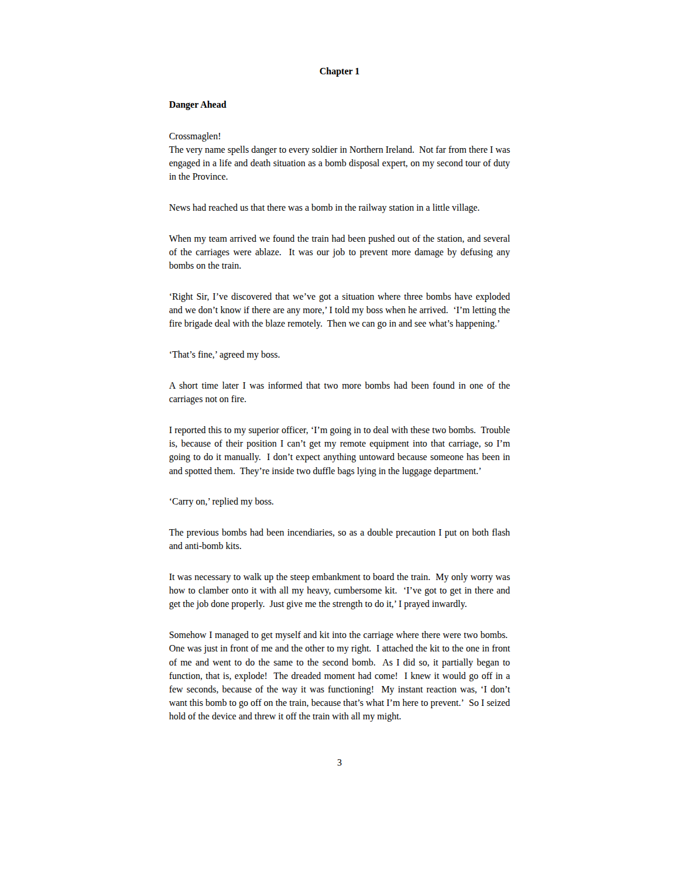Chapter 1
Danger Ahead
Crossmaglen!
The very name spells danger to every soldier in Northern Ireland. Not far from there I was engaged in a life and death situation as a bomb disposal expert, on my second tour of duty in the Province.
News had reached us that there was a bomb in the railway station in a little village.
When my team arrived we found the train had been pushed out of the station, and several of the carriages were ablaze. It was our job to prevent more damage by defusing any bombs on the train.
‘Right Sir, I’ve discovered that we’ve got a situation where three bombs have exploded and we don’t know if there are any more,’ I told my boss when he arrived. ‘I’m letting the fire brigade deal with the blaze remotely. Then we can go in and see what’s happening.’
‘That’s fine,’ agreed my boss.
A short time later I was informed that two more bombs had been found in one of the carriages not on fire.
I reported this to my superior officer, ‘I’m going in to deal with these two bombs. Trouble is, because of their position I can’t get my remote equipment into that carriage, so I’m going to do it manually. I don’t expect anything untoward because someone has been in and spotted them. They’re inside two duffle bags lying in the luggage department.’
‘Carry on,’ replied my boss.
The previous bombs had been incendiaries, so as a double precaution I put on both flash and anti-bomb kits.
It was necessary to walk up the steep embankment to board the train. My only worry was how to clamber onto it with all my heavy, cumbersome kit. ‘I’ve got to get in there and get the job done properly. Just give me the strength to do it,’ I prayed inwardly.
Somehow I managed to get myself and kit into the carriage where there were two bombs. One was just in front of me and the other to my right. I attached the kit to the one in front of me and went to do the same to the second bomb. As I did so, it partially began to function, that is, explode! The dreaded moment had come! I knew it would go off in a few seconds, because of the way it was functioning! My instant reaction was, ‘I don’t want this bomb to go off on the train, because that’s what I’m here to prevent.’ So I seized hold of the device and threw it off the train with all my might.
3